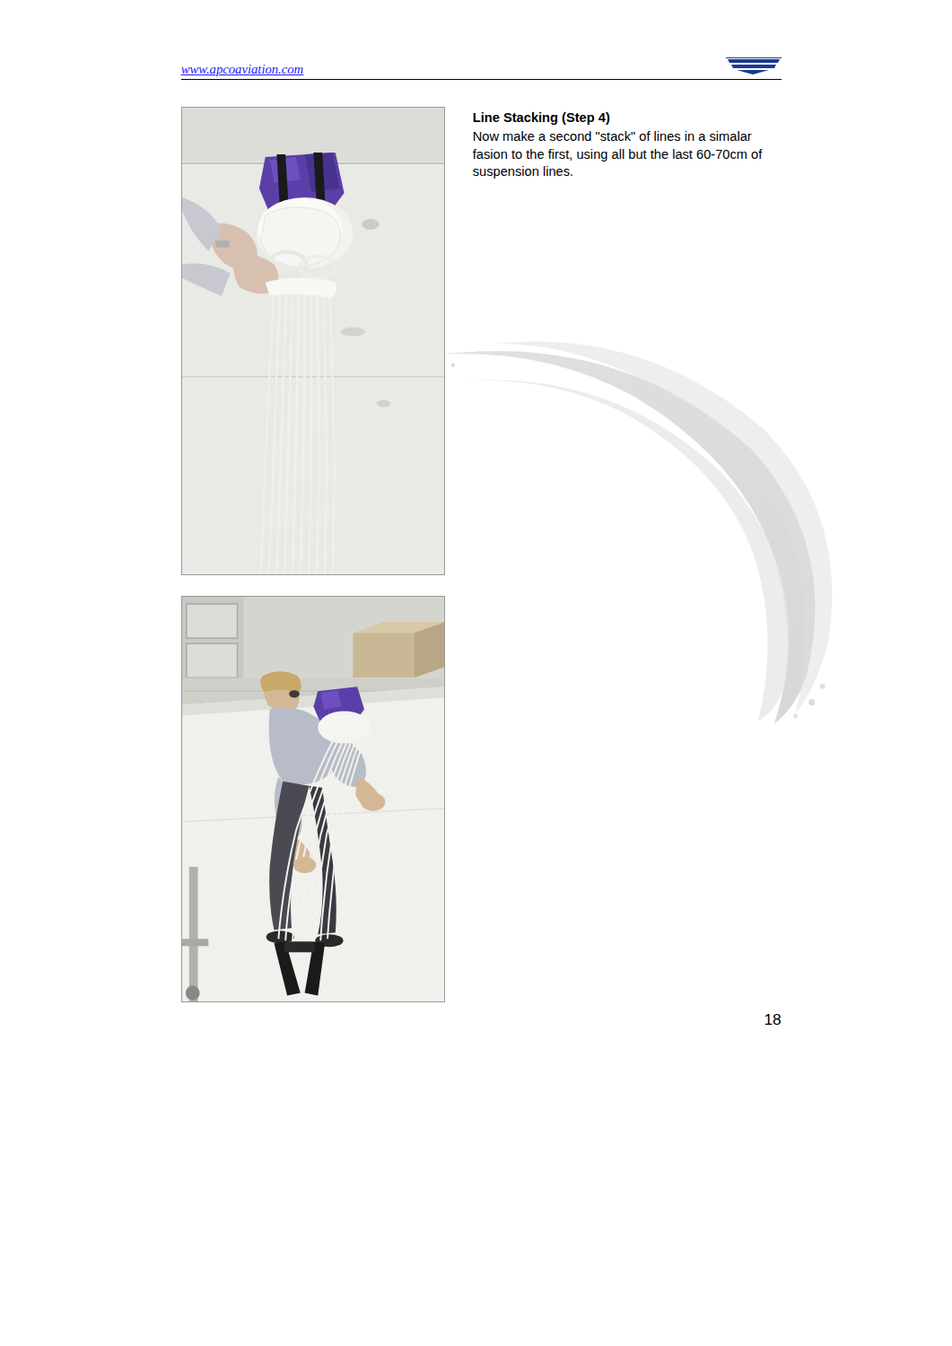www.apcoaviation.com
Line Stacking (Step 4)
Now make a second "stack" of lines in a simalar fasion to the first, using all but the last 60-70cm of suspension lines.
18